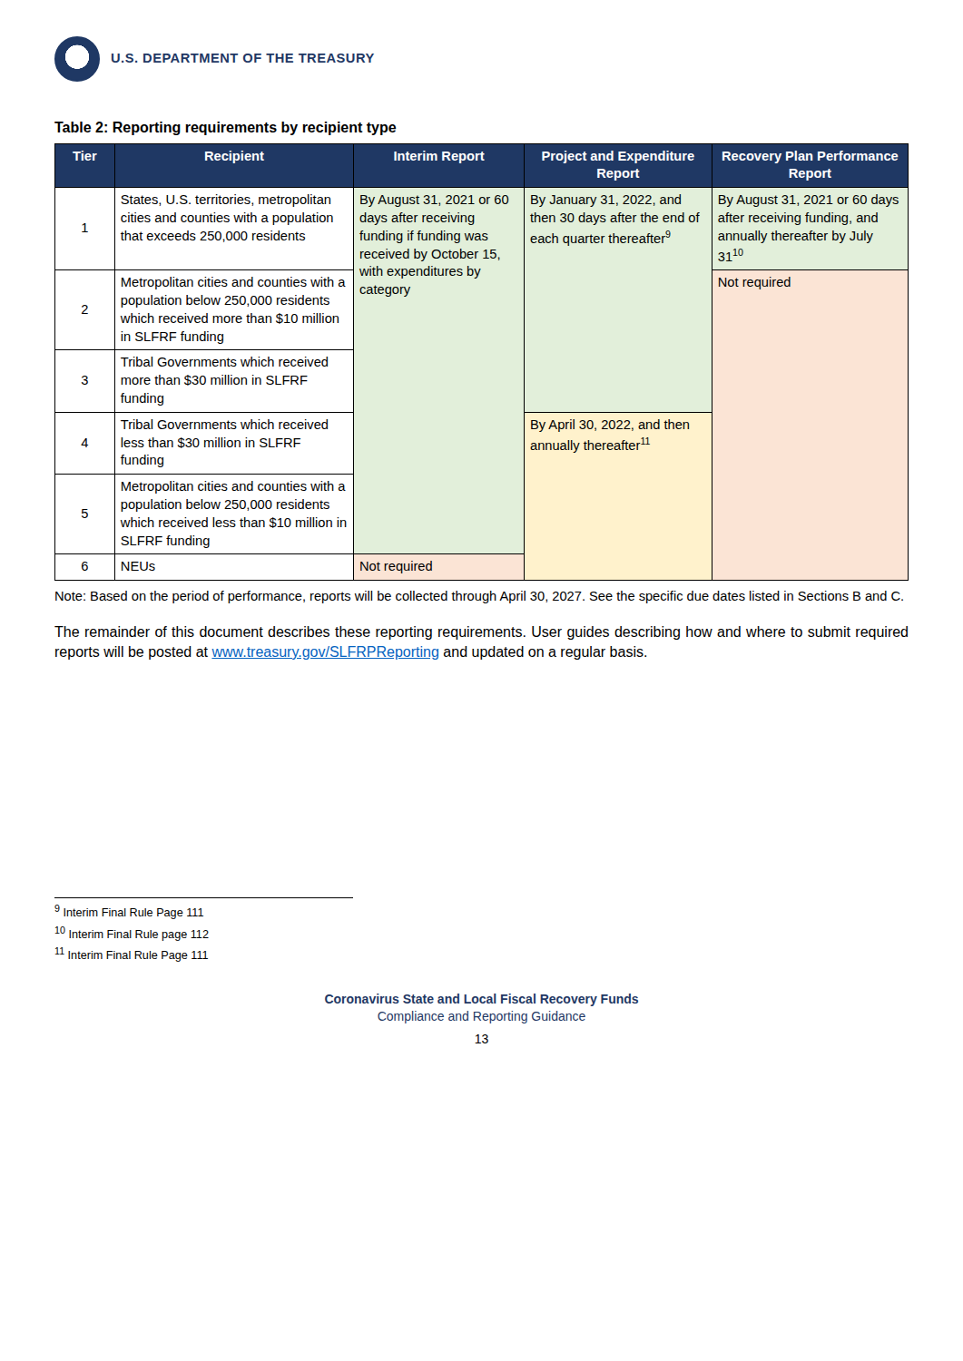U.S. DEPARTMENT OF THE TREASURY
Table 2: Reporting requirements by recipient type
| Tier | Recipient | Interim Report | Project and Expenditure Report | Recovery Plan Performance Report |
| --- | --- | --- | --- | --- |
| 1 | States, U.S. territories, metropolitan cities and counties with a population that exceeds 250,000 residents | By August 31, 2021 or 60 days after receiving funding if funding was received by October 15, with expenditures by category | By January 31, 2022, and then 30 days after the end of each quarter thereafter 9 | By August 31, 2021 or 60 days after receiving funding, and annually thereafter by July 31 10 |
| 2 | Metropolitan cities and counties with a population below 250,000 residents which received more than $10 million in SLFRF funding | Not required |
| 3 | Tribal Governments which received more than $30 million in SLFRF funding |
| 4 | Tribal Governments which received less than $30 million in SLFRF funding | By April 30, 2022, and then annually thereafter 11 |
| 5 | Metropolitan cities and counties with a population below 250,000 residents which received less than $10 million in SLFRF funding |
| 6 | NEUs | Not required |
Note: Based on the period of performance, reports will be collected through April 30, 2027. See the specific due dates listed in Sections B and C.
The remainder of this document describes these reporting requirements. User guides describing how and where to submit required reports will be posted at www.treasury.gov/SLFRPReporting and updated on a regular basis.
9 Interim Final Rule Page 111
10 Interim Final Rule page 112
11 Interim Final Rule Page 111
Coronavirus State and Local Fiscal Recovery Funds
Compliance and Reporting Guidance
13